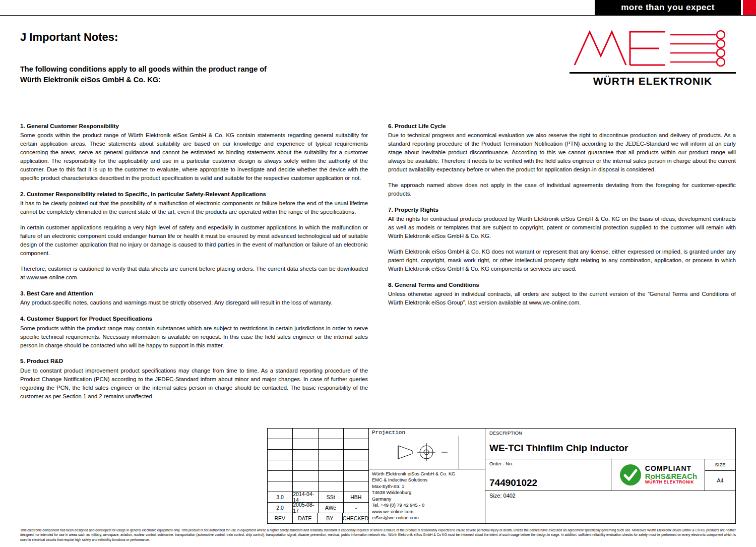more than you expect
J Important Notes:
The following conditions apply to all goods within the product range of
Würth Elektronik eiSos GmbH & Co. KG:
WÜRTH ELEKTRONIK
1. General Customer Responsibility
Some goods within the product range of Würth Elektronik eiSos GmbH & Co. KG contain statements regarding general suitability for certain application areas. These statements about suitability are based on our knowledge and experience of typical requirements concerning the areas, serve as general guidance and cannot be estimated as binding statements about the suitability for a customer application. The responsibility for the applicability and use in a particular customer design is always solely within the authority of the customer. Due to this fact it is up to the customer to evaluate, where appropriate to investigate and decide whether the device with the specific product characteristics described in the product specification is valid and suitable for the respective customer application or not.
2. Customer Responsibility related to Specific, in particular Safety-Relevant Applications
It has to be clearly pointed out that the possibility of a malfunction of electronic components or failure before the end of the usual lifetime cannot be completely eliminated in the current state of the art, even if the products are operated within the range of the specifications.
In certain customer applications requiring a very high level of safety and especially in customer applications in which the malfunction or failure of an electronic component could endanger human life or health it must be ensured by most advanced technological aid of suitable design of the customer application that no injury or damage is caused to third parties in the event of malfunction or failure of an electronic component.
Therefore, customer is cautioned to verify that data sheets are current before placing orders. The current data sheets can be downloaded at www.we-online.com.
3. Best Care and Attention
Any product-specific notes, cautions and warnings must be strictly observed. Any disregard will result in the loss of warranty.
4. Customer Support for Product Specifications
Some products within the product range may contain substances which are subject to restrictions in certain jurisdictions in order to serve specific technical requirements. Necessary information is available on request. In this case the field sales engineer or the internal sales person in charge should be contacted who will be happy to support in this matter.
5. Product R&D
Due to constant product improvement product specifications may change from time to time. As a standard reporting procedure of the Product Change Notification (PCN) according to the JEDEC-Standard inform about minor and major changes. In case of further queries regarding the PCN, the field sales engineer or the internal sales person in charge should be contacted. The basic responsibility of the customer as per Section 1 and 2 remains unaffected.
6. Product Life Cycle
Due to technical progress and economical evaluation we also reserve the right to discontinue production and delivery of products. As a standard reporting procedure of the Product Termination Notification (PTN) according to the JEDEC-Standard we will inform at an early stage about inevitable product discontinuance. According to this we cannot guarantee that all products within our product range will always be available. Therefore it needs to be verified with the field sales engineer or the internal sales person in charge about the current product availability expectancy before or when the product for application design-in disposal is considered.
The approach named above does not apply in the case of individual agreements deviating from the foregoing for customer-specific products.
7. Property Rights
All the rights for contractual products produced by Würth Elektronik eiSos GmbH & Co. KG on the basis of ideas, development contracts as well as models or templates that are subject to copyright, patent or commercial protection supplied to the customer will remain with Würth Elektronik eiSos GmbH & Co. KG.
Würth Elektronik eiSos GmbH & Co. KG does not warrant or represent that any license, either expressed or implied, is granted under any patent right, copyright, mask work right, or other intellectual property right relating to any combination, application, or process in which Würth Elektronik eiSos GmbH & Co. KG components or services are used.
8. General Terms and Conditions
Unless otherwise agreed in individual contracts, all orders are subject to the current version of the “General Terms and Conditions of Würth Elektronik eiSos Group”, last version available at www.we-online.com.
3.0
2014-04-14
SSt
HBH
2.0
2005-08-17
AWe
-
REV
DATE
BY
CHECKED
Projection
Würth Elektronik eiSos GmbH & Co. KG
EMC & Inductive Solutions
Max-Eyth-Str. 1
74638 Waldenburg
Germany
Tel. +49 (0) 79 42 945 - 0
www.we-online.com
eiSos@we-online.com
DESCRIPTION
WE-TCI Thinfilm Chip Inductor
Order.- No.
744901022
COMPLIANT
RoHS&REACh
WÜRTH ELEKTRONIK
SIZE
A4
Size: 0402
This electronic component has been designed and developed for usage in general electronic equipment only. This product is not authorized for use in equipment where a higher safety standard and reliability standard is especially required or where a failure of the product is reasonably expected to cause severe personal injury or death, unless the parties have executed an agreement specifically governing such use. Moreover Würth Elektronik eiSos GmbH & Co KG products are neither designed nor intended for use in areas such as military, aerospace, aviation, nuclear control, submarine, transportation (automotive control, train control, ship control), transportation signal, disaster prevention, medical, public information network etc.. Würth Elektronik eiSos GmbH & Co KG must be informed about the intent of such usage before the design-in stage. In addition, sufficient reliability evaluation checks for safety must be performed on every electronic component which is used in electrical circuits that require high safety and reliability functions or performance.